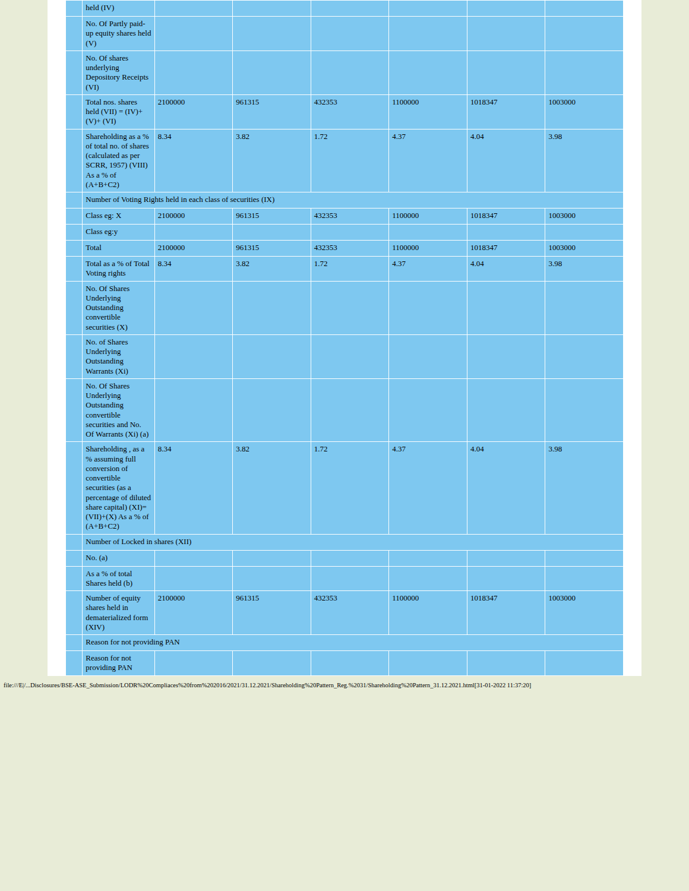| | held (IV) | | | | | | |
| | No. Of Partly paid-up equity shares held (V) | | | | | | |
| | No. Of shares underlying Depository Receipts (VI) | | | | | | |
| | Total nos. shares held (VII) = (IV)+(V)+ (VI) | 2100000 | 961315 | 432353 | 1100000 | 1018347 | 1003000 |
| | Shareholding as a % of total no. of shares (calculated as per SCRR, 1957) (VIII) As a % of (A+B+C2) | 8.34 | 3.82 | 1.72 | 4.37 | 4.04 | 3.98 |
| | Number of Voting Rights held in each class of securities (IX) |
| | Class eg: X | 2100000 | 961315 | 432353 | 1100000 | 1018347 | 1003000 |
| | Class eg:y | | | | | | |
| | Total | 2100000 | 961315 | 432353 | 1100000 | 1018347 | 1003000 |
| | Total as a % of Total Voting rights | 8.34 | 3.82 | 1.72 | 4.37 | 4.04 | 3.98 |
| | No. Of Shares Underlying Outstanding convertible securities (X) | | | | | | |
| | No. of Shares Underlying Outstanding Warrants (Xi) | | | | | | |
| | No. Of Shares Underlying Outstanding convertible securities and No. Of Warrants (Xi) (a) | | | | | | |
| | Shareholding , as a % assuming full conversion of convertible securities (as a percentage of diluted share capital) (XI)= (VII)+(X) As a % of (A+B+C2) | 8.34 | 3.82 | 1.72 | 4.37 | 4.04 | 3.98 |
| | Number of Locked in shares (XII) |
| | No. (a) | | | | | | |
| | As a % of total Shares held (b) | | | | | | |
| | Number of equity shares held in dematerialized form (XIV) | 2100000 | 961315 | 432353 | 1100000 | 1018347 | 1003000 |
| | Reason for not providing PAN |
| | Reason for not providing PAN | | | | | | |
file:///E|/...Disclosures/BSE-ASE_Submission/LODR%20Compliaces%20from%202016/2021/31.12.2021/Shareholding%20Pattern_Reg.%2031/Shareholding%20Pattern_31.12.2021.html[31-01-2022 11:37:20]